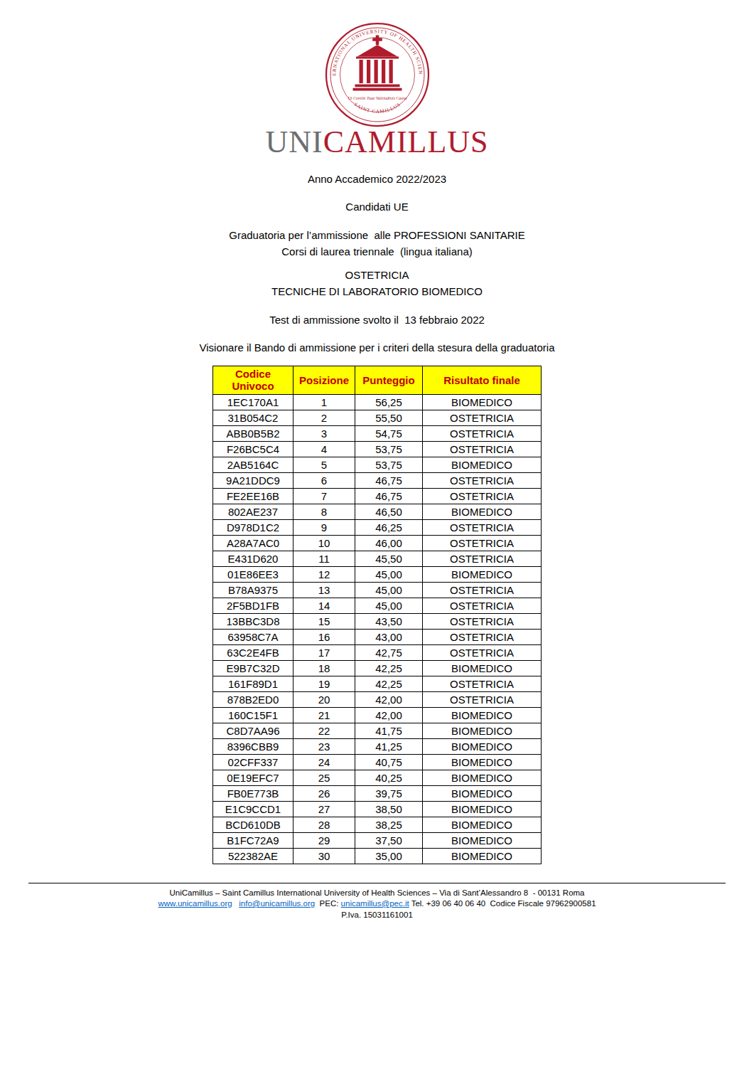INTERNATIONAL UNIVERSITY OF HEALTH SCIENCES SAINT CAMILLUS Ut Curetis Tuae Valetudinis Causa
UNI CAMILLUS
Anno Accademico 2022/2023
Candidati UE
Graduatoria per l’ammissione alle PROFESSIONI SANITARIE
Corsi di laurea triennale (lingua italiana)
OSTETRICIA
TECNICHE DI LABORATORIO BIOMEDICO
Test di ammissione svolto il 13 febbraio 2022
Visionare il Bando di ammissione per i criteri della stesura della graduatoria
| Codice Univoco | Posizione | Punteggio | Risultato finale |
| --- | --- | --- | --- |
| 1EC170A1 | 1 | 56,25 | BIOMEDICO |
| 31B054C2 | 2 | 55,50 | OSTETRICIA |
| ABB0B5B2 | 3 | 54,75 | OSTETRICIA |
| F26BC5C4 | 4 | 53,75 | OSTETRICIA |
| 2AB5164C | 5 | 53,75 | BIOMEDICO |
| 9A21DDC9 | 6 | 46,75 | OSTETRICIA |
| FE2EE16B | 7 | 46,75 | OSTETRICIA |
| 802AE237 | 8 | 46,50 | BIOMEDICO |
| D978D1C2 | 9 | 46,25 | OSTETRICIA |
| A28A7AC0 | 10 | 46,00 | OSTETRICIA |
| E431D620 | 11 | 45,50 | OSTETRICIA |
| 01E86EE3 | 12 | 45,00 | BIOMEDICO |
| B78A9375 | 13 | 45,00 | OSTETRICIA |
| 2F5BD1FB | 14 | 45,00 | OSTETRICIA |
| 13BBC3D8 | 15 | 43,50 | OSTETRICIA |
| 63958C7A | 16 | 43,00 | OSTETRICIA |
| 63C2E4FB | 17 | 42,75 | OSTETRICIA |
| E9B7C32D | 18 | 42,25 | BIOMEDICO |
| 161F89D1 | 19 | 42,25 | OSTETRICIA |
| 878B2ED0 | 20 | 42,00 | OSTETRICIA |
| 160C15F1 | 21 | 42,00 | BIOMEDICO |
| C8D7AA96 | 22 | 41,75 | BIOMEDICO |
| 8396CBB9 | 23 | 41,25 | BIOMEDICO |
| 02CFF337 | 24 | 40,75 | BIOMEDICO |
| 0E19EFC7 | 25 | 40,25 | BIOMEDICO |
| FB0E773B | 26 | 39,75 | BIOMEDICO |
| E1C9CCD1 | 27 | 38,50 | BIOMEDICO |
| BCD610DB | 28 | 38,25 | BIOMEDICO |
| B1FC72A9 | 29 | 37,50 | BIOMEDICO |
| 522382AE | 30 | 35,00 | BIOMEDICO |
UniCamillus – Saint Camillus International University of Health Sciences – Via di Sant’Alessandro 8 - 00131 Roma
www.unicamillus.org info@unicamillus.org PEC: unicamillus@pec.it Tel. +39 06 40 06 40 Codice Fiscale 97962900581
P.Iva. 15031161001